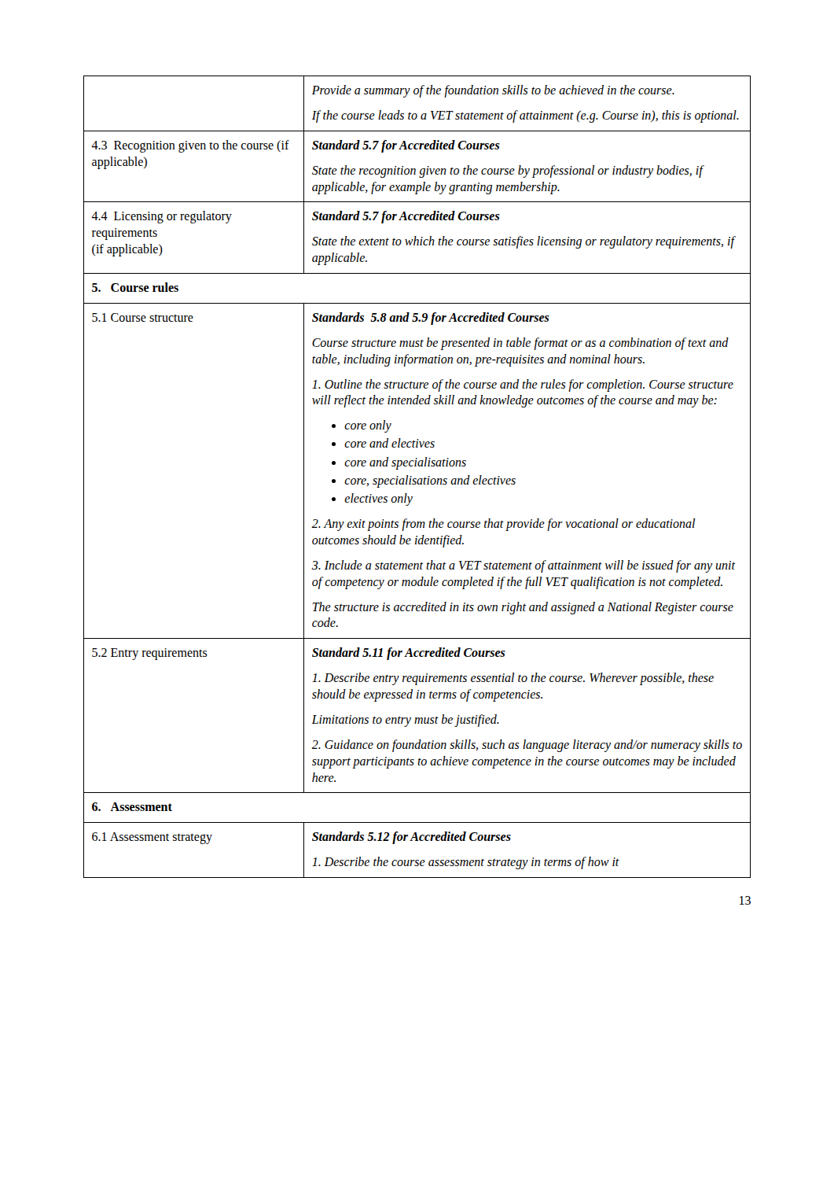| | Provide a summary of the foundation skills to be achieved in the course. If the course leads to a VET statement of attainment (e.g. Course in), this is optional. |
| 4.3 Recognition given to the course (if applicable) | Standard 5.7 for Accredited Courses State the recognition given to the course by professional or industry bodies, if applicable, for example by granting membership. |
| 4.4 Licensing or regulatory requirements (if applicable) | Standard 5.7 for Accredited Courses State the extent to which the course satisfies licensing or regulatory requirements, if applicable. |
| 5. Course rules |
| 5.1 Course structure | Standards 5.8 and 5.9 for Accredited Courses Course structure must be presented in table format or as a combination of text and table, including information on, pre-requisites and nominal hours. 1. Outline the structure of the course and the rules for completion. Course structure will reflect the intended skill and knowledge outcomes of the course and may be: core only core and electives core and specialisations core, specialisations and electives electives only 2. Any exit points from the course that provide for vocational or educational outcomes should be identified. 3. Include a statement that a VET statement of attainment will be issued for any unit of competency or module completed if the full VET qualification is not completed. The structure is accredited in its own right and assigned a National Register course code. |
| 5.2 Entry requirements | Standard 5.11 for Accredited Courses 1. Describe entry requirements essential to the course. Wherever possible, these should be expressed in terms of competencies. Limitations to entry must be justified. 2. Guidance on foundation skills, such as language literacy and/or numeracy skills to support participants to achieve competence in the course outcomes may be included here. |
| 6. Assessment |
| 6.1 Assessment strategy | Standards 5.12 for Accredited Courses 1. Describe the course assessment strategy in terms of how it |
13